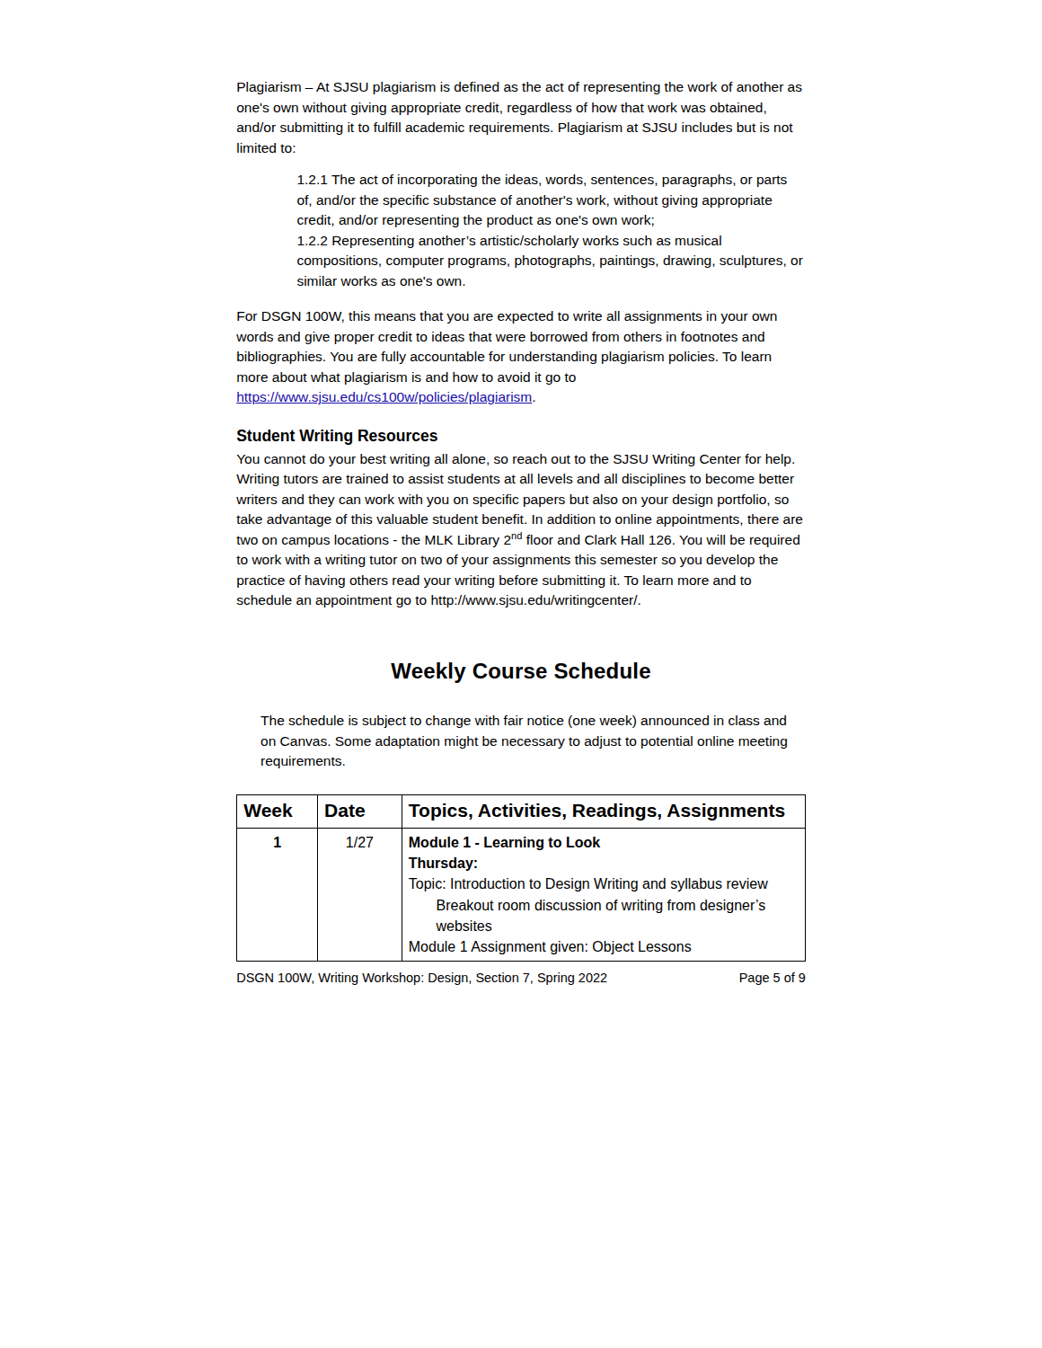Plagiarism – At SJSU plagiarism is defined as the act of representing the work of another as one's own without giving appropriate credit, regardless of how that work was obtained, and/or submitting it to fulfill academic requirements. Plagiarism at SJSU includes but is not limited to:
1.2.1 The act of incorporating the ideas, words, sentences, paragraphs, or parts of, and/or the specific substance of another's work, without giving appropriate credit, and/or representing the product as one's own work;
1.2.2 Representing another’s artistic/scholarly works such as musical compositions, computer programs, photographs, paintings, drawing, sculptures, or similar works as one's own.
For DSGN 100W, this means that you are expected to write all assignments in your own words and give proper credit to ideas that were borrowed from others in footnotes and bibliographies. You are fully accountable for understanding plagiarism policies. To learn more about what plagiarism is and how to avoid it go to https://www.sjsu.edu/cs100w/policies/plagiarism.
Student Writing Resources
You cannot do your best writing all alone, so reach out to the SJSU Writing Center for help. Writing tutors are trained to assist students at all levels and all disciplines to become better writers and they can work with you on specific papers but also on your design portfolio, so take advantage of this valuable student benefit. In addition to online appointments, there are two on campus locations - the MLK Library 2nd floor and Clark Hall 126. You will be required to work with a writing tutor on two of your assignments this semester so you develop the practice of having others read your writing before submitting it. To learn more and to schedule an appointment go to http://www.sjsu.edu/writingcenter/.
Weekly Course Schedule
The schedule is subject to change with fair notice (one week) announced in class and on Canvas. Some adaptation might be necessary to adjust to potential online meeting requirements.
| Week | Date | Topics, Activities, Readings, Assignments |
| --- | --- | --- |
| 1 | 1/27 | Module 1 - Learning to Look Thursday: Topic: Introduction to Design Writing and syllabus review Breakout room discussion of writing from designer’s websites Module 1 Assignment given: Object Lessons |
DSGN 100W, Writing Workshop: Design, Section 7, Spring 2022 Page 5 of 9